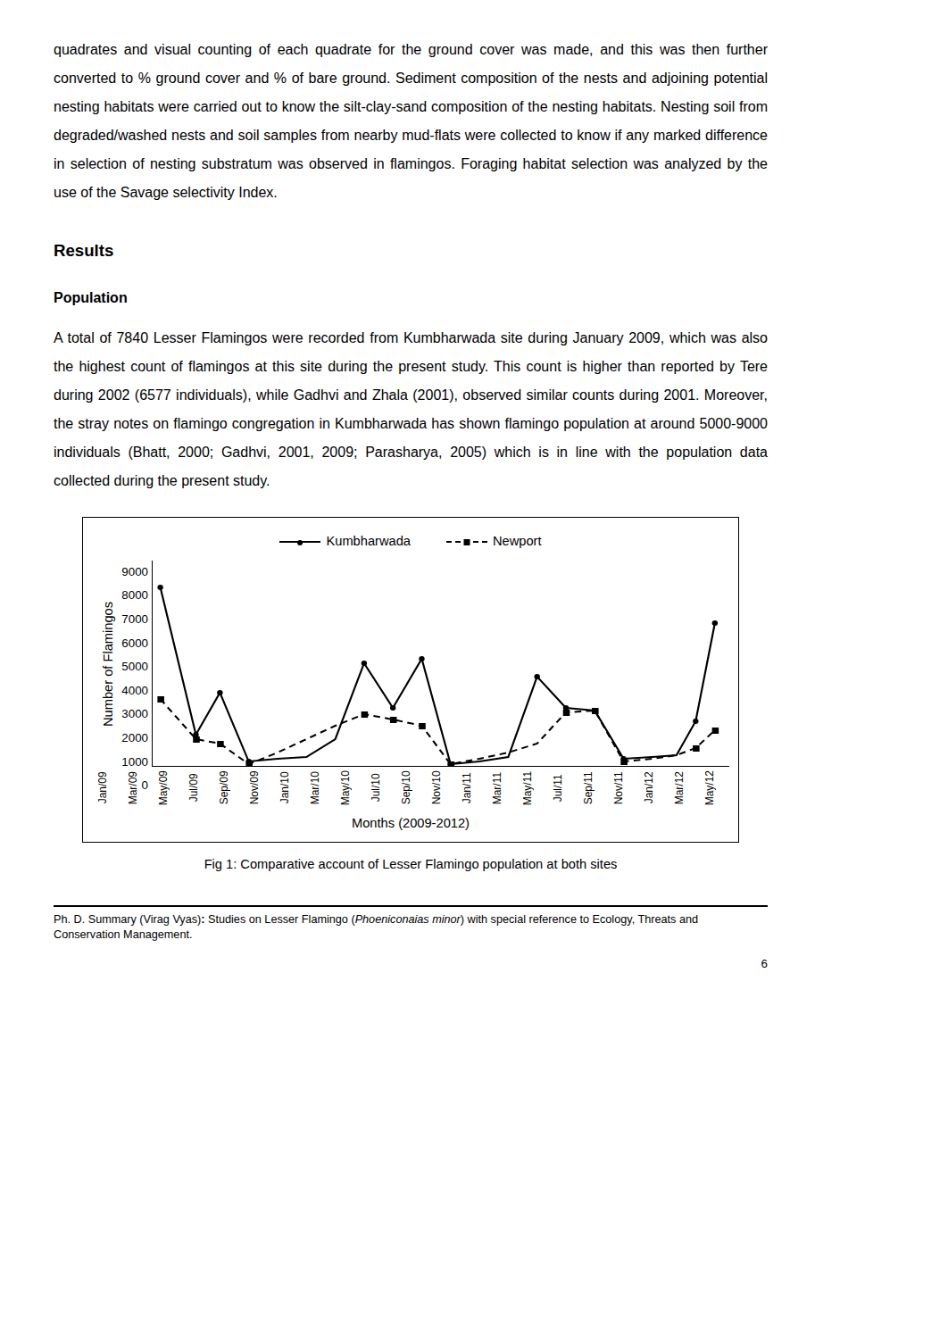quadrates and visual counting of each quadrate for the ground cover was made, and this was then further converted to % ground cover and % of bare ground. Sediment composition of the nests and adjoining potential nesting habitats were carried out to know the silt-clay-sand composition of the nesting habitats. Nesting soil from degraded/washed nests and soil samples from nearby mud-flats were collected to know if any marked difference in selection of nesting substratum was observed in flamingos. Foraging habitat selection was analyzed by the use of the Savage selectivity Index.
Results
Population
A total of 7840 Lesser Flamingos were recorded from Kumbharwada site during January 2009, which was also the highest count of flamingos at this site during the present study. This count is higher than reported by Tere during 2002 (6577 individuals), while Gadhvi and Zhala (2001), observed similar counts during 2001. Moreover, the stray notes on flamingo congregation in Kumbharwada has shown flamingo population at around 5000-9000 individuals (Bhatt, 2000; Gadhvi, 2001, 2009; Parasharya, 2005) which is in line with the population data collected during the present study.
Kumbharwada Newport
Number of Flamingos
9000
8000
7000
6000
5000
4000
3000
2000
1000
0
Jan/09 Mar/09 May/09 Jul/09 Sep/09 Nov/09 Jan/10 Mar/10 May/10 Jul/10 Sep/10 Nov/10 Jan/11 Mar/11 May/11 Jul/11 Sep/11 Nov/11 Jan/12 Mar/12 May/12
Months (2009-2012)
Fig 1: Comparative account of Lesser Flamingo population at both sites
Ph. D. Summary (Virag Vyas): Studies on Lesser Flamingo (Phoeniconaias minor) with special reference to Ecology, Threats and Conservation Management.
6